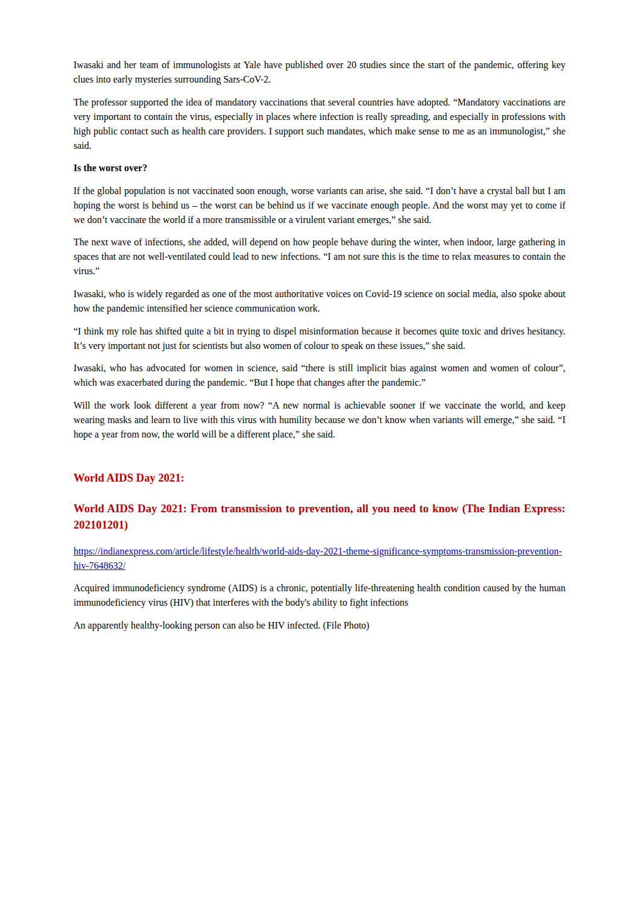Iwasaki and her team of immunologists at Yale have published over 20 studies since the start of the pandemic, offering key clues into early mysteries surrounding Sars-CoV-2.
The professor supported the idea of mandatory vaccinations that several countries have adopted. “Mandatory vaccinations are very important to contain the virus, especially in places where infection is really spreading, and especially in professions with high public contact such as health care providers. I support such mandates, which make sense to me as an immunologist,” she said.
Is the worst over?
If the global population is not vaccinated soon enough, worse variants can arise, she said. “I don’t have a crystal ball but I am hoping the worst is behind us – the worst can be behind us if we vaccinate enough people. And the worst may yet to come if we don’t vaccinate the world if a more transmissible or a virulent variant emerges,” she said.
The next wave of infections, she added, will depend on how people behave during the winter, when indoor, large gathering in spaces that are not well-ventilated could lead to new infections. “I am not sure this is the time to relax measures to contain the virus.”
Iwasaki, who is widely regarded as one of the most authoritative voices on Covid-19 science on social media, also spoke about how the pandemic intensified her science communication work.
“I think my role has shifted quite a bit in trying to dispel misinformation because it becomes quite toxic and drives hesitancy. It’s very important not just for scientists but also women of colour to speak on these issues,” she said.
Iwasaki, who has advocated for women in science, said “there is still implicit bias against women and women of colour”, which was exacerbated during the pandemic. “But I hope that changes after the pandemic.”
Will the work look different a year from now? “A new normal is achievable sooner if we vaccinate the world, and keep wearing masks and learn to live with this virus with humility because we don’t know when variants will emerge,” she said. “I hope a year from now, the world will be a different place,” she said.
World AIDS Day 2021:
World AIDS Day 2021: From transmission to prevention, all you need to know (The Indian Express: 202101201)
https://indianexpress.com/article/lifestyle/health/world-aids-day-2021-theme-significance-symptoms-transmission-prevention-hiv-7648632/
Acquired immunodeficiency syndrome (AIDS) is a chronic, potentially life-threatening health condition caused by the human immunodeficiency virus (HIV) that interferes with the body's ability to fight infections
An apparently healthy-looking person can also be HIV infected. (File Photo)